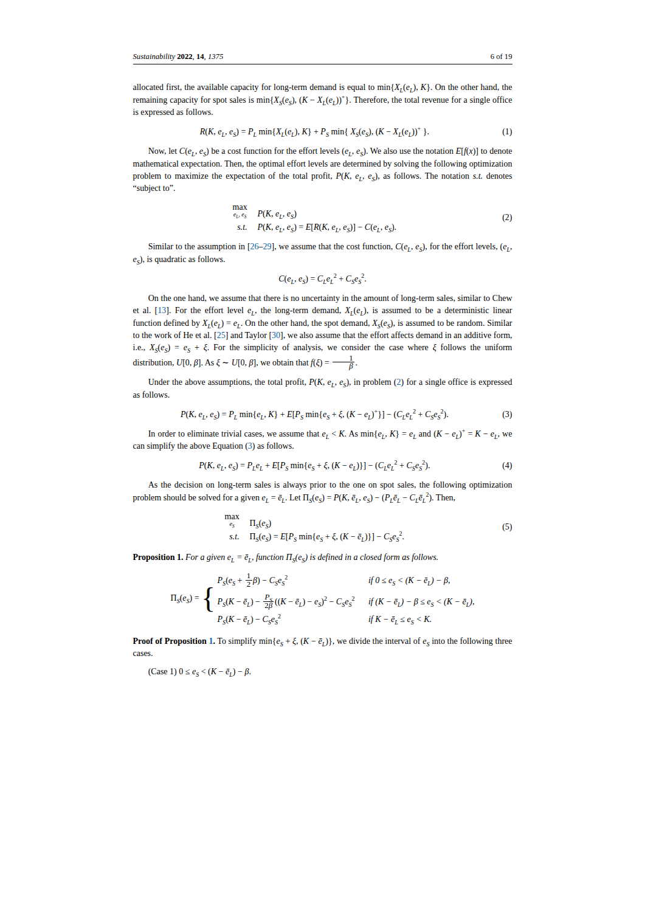Sustainability 2022, 14, 1375 6 of 19
allocated first, the available capacity for long-term demand is equal to min{XL(eL), K}. On the other hand, the remaining capacity for spot sales is min{XS(eS), (K − XL(eL))+}. Therefore, the total revenue for a single office is expressed as follows.
R(K, eL, eS) = PL min{XL(eL), K} + PS min{ XS(eS), (K − XL(eL))+ }.
(1)
Now, let C(eL, eS) be a cost function for the effort levels (eL, eS). We also use the notation E[f(x)] to denote mathematical expectation. Then, the optimal effort levels are determined by solving the following optimization problem to maximize the expectation of the total profit, P(K, eL, eS), as follows. The notation s.t. denotes “subject to”.
max eL, eS P(K, eL, eS) s.t. P(K, eL, eS) = E[R(K, eL, eS)] − C(eL, eS).
(2)
Similar to the assumption in [26–29], we assume that the cost function, C(eL, eS), for the effort levels, (eL, eS), is quadratic as follows.
C(eL, eS) = CLeL2 + CSeS2.
On the one hand, we assume that there is no uncertainty in the amount of long-term sales, similar to Chew et al. [13]. For the effort level eL, the long-term demand, XL(eL), is assumed to be a deterministic linear function defined by XL(eL) = eL. On the other hand, the spot demand, XS(eS), is assumed to be random. Similar to the work of He et al. [25] and Taylor [30], we also assume that the effort affects demand in an additive form, i.e., XS(eS) = eS + ξ. For the simplicity of analysis, we consider the case where ξ follows the uniform distribution, U[0, β]. As ξ ∼ U[0, β], we obtain that f(ξ) = 1 β.
Under the above assumptions, the total profit, P(K, eL, eS), in problem (2) for a single office is expressed as follows.
P(K, eL, eS) = PL min{eL, K} + E[PS min{eS + ξ, (K − eL)+}] − (CLeL2 + CSeS2).
(3)
In order to eliminate trivial cases, we assume that eL < K. As min{eL, K} = eL and (K − eL)+ = K − eL, we can simplify the above Equation (3) as follows.
P(K, eL, eS) = PLeL + E[PS min{eS + ξ, (K − eL)}] − (CLeL2 + CSeS2).
(4)
As the decision on long-term sales is always prior to the one on spot sales, the following optimization problem should be solved for a given eL = ēL. Let ΠS(eS) = P(K, ēL, eS) − (PLēL − CLēL2). Then,
max eS ΠS(eS) s.t. ΠS(eS) = E[PS min{eS + ξ, (K − ēL)}] − CSeS2.
(5)
Proposition 1. For a given eL = ēL, function ΠS(eS) is defined in a closed form as follows.
ΠS(eS) = { PS(eS + 12 β) − CSeS2 if 0 ≤ eS < (K − ēL) − β, PS(K − ēL) − PS 2β((K − ēL) − eS)2 − CSeS2 if (K − ēL) − β ≤ eS < (K − ēL), PS(K − ēL) − CSeS2 if K − ēL ≤ eS < K.
Proof of Proposition 1. To simplify min{eS + ξ, (K − ēL)}, we divide the interval of eS into the following three cases.
(Case 1) 0 ≤ eS < (K − ēL) − β.